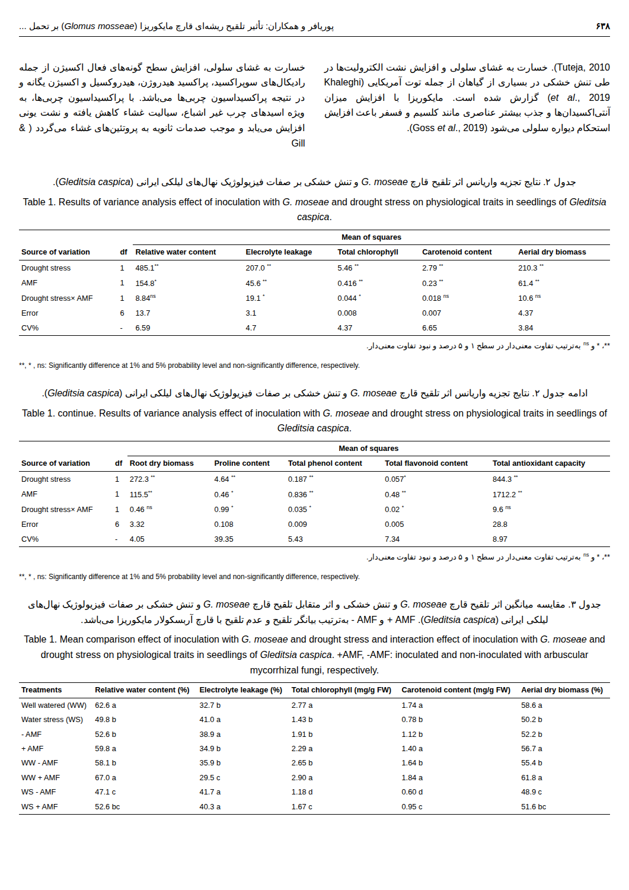۶۳۸ پوریافر و همکاران: تأثیر تلقیح ریشه‌ای قارچ مایکوریزا (Glomus mosseae) بر تحمل ...
Tuteja, 2010). خسارت به غشای سلولی و افزایش نشت الکترولیت‌ها در طی تنش خشکی در بسیاری از گیاهان از جمله توت آمریکایی (Khaleghi et al., 2019) گزارش شده است. مایکوریزا با افزایش میزان آنتی‌اکسیدان‌ها و جذب بیشتر عناصری مانند کلسیم و فسفر باعث افزایش استحکام دیواره سلولی می‌شود (Goss et al., 2019).
خسارت به غشای سلولی، افزایش سطح گونه‌های فعال اکسیژن از جمله رادیکال‌های سوپراکسید، پراکسید هیدروژن، هیدروکسیل و اکسیژن یگانه و در نتیجه پراکسیداسیون چربی‌ها می‌باشد. با پراکسیداسیون چربی‌ها، به ویژه اسیدهای چرب غیر اشباع، سیالیت غشاء کاهش یافته و نشت یونی افزایش می‌یابد و موجب صدمات ثانویه به پروتئین‌های غشاء می‌گردد ( & Gill
جدول ۲. نتایج تجزیه واریانس اثر تلقیح قارچ G. moseae و تنش خشکی بر صفات فیزیولوژیک نهال‌های لیلکی ایرانی (Gleditsia caspica).
Table 1. Results of variance analysis effect of inoculation with G. moseae and drought stress on physiological traits in seedlings of Gleditsia caspica.
| Source of variation | df | Mean of squares |
| --- | --- | --- |
| Relative water content | Elecrolyte leakage | Total chlorophyll | Carotenoid content | Aerial dry biomass |
| Drought stress | 1 | 485.1 ** | 207.0 ** | 5.46 ** | 2.79 ** | 210.3 ** |
| AMF | 1 | 154.8 * | 45.6 ** | 0.416 ** | 0.23 ** | 61.4 ** |
| Drought stress× AMF | 1 | 8.84 ns | 19.1 * | 0.044 * | 0.018 ns | 10.6 ns |
| Error | 6 | 13.7 | 3.1 | 0.008 | 0.007 | 4.37 |
| CV% | - | 6.59 | 4.7 | 4.37 | 6.65 | 3.84 |
**، * و ns به‌ترتیب تفاوت معنی‌دار در سطح ۱ و ۵ درصد و نبود تفاوت معنی‌دار.
**, * , ns: Significantly difference at 1% and 5% probability level and non-significantly difference, respectively.
ادامه جدول ۲. نتایج تجزیه واریانس اثر تلقیح قارچ G. moseae و تنش خشکی بر صفات فیزیولوژیک نهال‌های لیلکی ایرانی (Gleditsia caspica).
Table 1. continue. Results of variance analysis effect of inoculation with G. moseae and drought stress on physiological traits in seedlings of Gleditsia caspica.
| Source of variation | df | Mean of squares |
| --- | --- | --- |
| Root dry biomass | Proline content | Total phenol content | Total flavonoid content | Total antioxidant capacity |
| Drought stress | 1 | 272.3 ** | 4.64 ** | 0.187 ** | 0.057 * | 844.3 ** |
| AMF | 1 | 115.5 ** | 0.46 * | 0.836 ** | 0.48 ** | 1712.2 ** |
| Drought stress× AMF | 1 | 0.46 ns | 0.99 * | 0.035 * | 0.02 * | 9.6 ns |
| Error | 6 | 3.32 | 0.108 | 0.009 | 0.005 | 28.8 |
| CV% | - | 4.05 | 39.35 | 5.43 | 7.34 | 8.97 |
**، * و ns به‌ترتیب تفاوت معنی‌دار در سطح ۱ و ۵ درصد و نبود تفاوت معنی‌دار.
**, * , ns: Significantly difference at 1% and 5% probability level and non-significantly difference, respectively.
جدول ۳. مقایسه میانگین اثر تلقیح قارچ G. moseae و تنش خشکی و اثر متقابل تلقیح قارچ G. moseae و تنش خشکی بر صفات فیزیولوژیک نهال‌های لیلکی ایرانی (Gleditsia caspica). AMF + و AMF - به‌ترتیب بیانگر تلقیح و عدم تلقیح با قارچ آربسکولار مایکوریزا می‌باشد.
Table 1. Mean comparison effect of inoculation with G. moseae and drought stress and interaction effect of inoculation with G. moseae and drought stress on physiological traits in seedlings of Gleditsia caspica. +AMF, -AMF: inoculated and non-inoculated with arbuscular mycorrhizal fungi, respectively.
| Treatments | Relative water content (%) | Electrolyte leakage (%) | Total chlorophyll (mg/g FW) | Carotenoid content (mg/g FW) | Aerial dry biomass (%) |
| --- | --- | --- | --- | --- | --- |
| Well watered (WW) | 62.6 a | 32.7 b | 2.77 a | 1.74 a | 58.6 a |
| Water stress (WS) | 49.8 b | 41.0 a | 1.43 b | 0.78 b | 50.2 b |
| - AMF | 52.6 b | 38.9 a | 1.91 b | 1.12 b | 52.2 b |
| + AMF | 59.8 a | 34.9 b | 2.29 a | 1.40 a | 56.7 a |
| WW - AMF | 58.1 b | 35.9 b | 2.65 b | 1.64 b | 55.4 b |
| WW + AMF | 67.0 a | 29.5 c | 2.90 a | 1.84 a | 61.8 a |
| WS - AMF | 47.1 c | 41.7 a | 1.18 d | 0.60 d | 48.9 c |
| WS + AMF | 52.6 bc | 40.3 a | 1.67 c | 0.95 c | 51.6 bc |